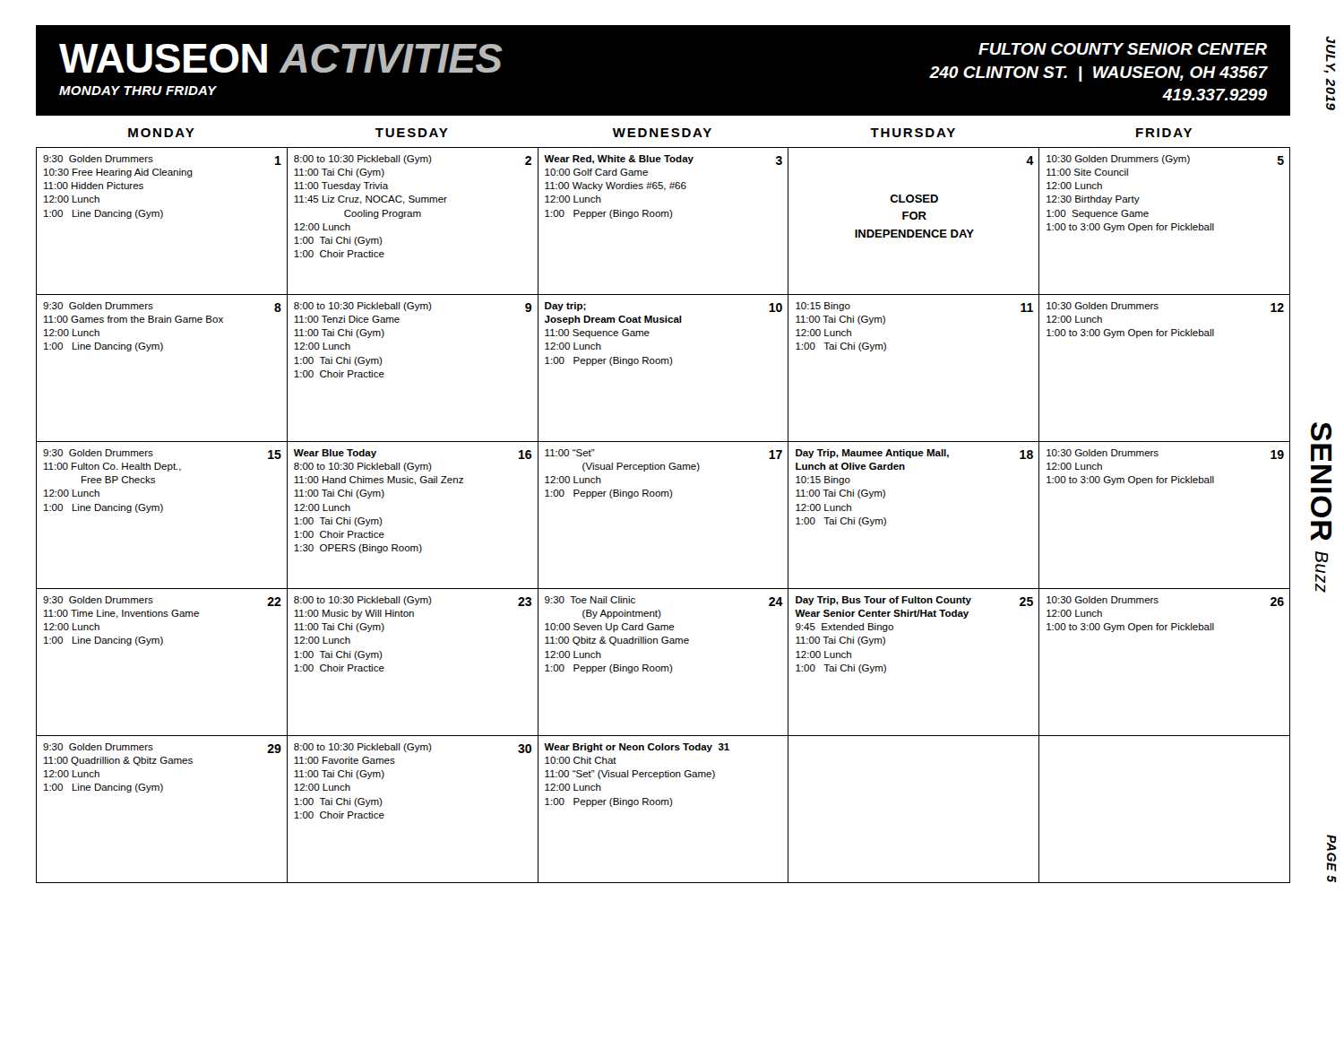JULY, 2019
SENIOR Buzz
PAGE 5
WAUSEON ACTIVITIES
MONDAY THRU FRIDAY
FULTON COUNTY SENIOR CENTER
240 CLINTON ST. | WAUSEON, OH 43567
419.337.9299
| MONDAY | TUESDAY | WEDNESDAY | THURSDAY | FRIDAY |
| --- | --- | --- | --- | --- |
| 1 9:30 Golden Drummers 10:30 Free Hearing Aid Cleaning 11:00 Hidden Pictures 12:00 Lunch 1:00 Line Dancing (Gym) | 2 8:00 to 10:30 Pickleball (Gym) 11:00 Tai Chi (Gym) 11:00 Tuesday Trivia 11:45 Liz Cruz, NOCAC, Summer Cooling Program 12:00 Lunch 1:00 Tai Chi (Gym) 1:00 Choir Practice | 3 Wear Red, White & Blue Today 10:00 Golf Card Game 11:00 Wacky Wordies #65, #66 12:00 Lunch 1:00 Pepper (Bingo Room) | 4 CLOSED FOR INDEPENDENCE DAY | 5 10:30 Golden Drummers (Gym) 11:00 Site Council 12:00 Lunch 12:30 Birthday Party 1:00 Sequence Game 1:00 to 3:00 Gym Open for Pickleball |
| 8 9:30 Golden Drummers 11:00 Games from the Brain Game Box 12:00 Lunch 1:00 Line Dancing (Gym) | 9 8:00 to 10:30 Pickleball (Gym) 11:00 Tenzi Dice Game 11:00 Tai Chi (Gym) 12:00 Lunch 1:00 Tai Chi (Gym) 1:00 Choir Practice | 10 Day trip; Joseph Dream Coat Musical 11:00 Sequence Game 12:00 Lunch 1:00 Pepper (Bingo Room) | 11 10:15 Bingo 11:00 Tai Chi (Gym) 12:00 Lunch 1:00 Tai Chi (Gym) | 12 10:30 Golden Drummers 12:00 Lunch 1:00 to 3:00 Gym Open for Pickleball |
| 15 9:30 Golden Drummers 11:00 Fulton Co. Health Dept., Free BP Checks 12:00 Lunch 1:00 Line Dancing (Gym) | 16 Wear Blue Today 8:00 to 10:30 Pickleball (Gym) 11:00 Hand Chimes Music, Gail Zenz 11:00 Tai Chi (Gym) 12:00 Lunch 1:00 Tai Chi (Gym) 1:00 Choir Practice 1:30 OPERS (Bingo Room) | 17 11:00 “Set” (Visual Perception Game) 12:00 Lunch 1:00 Pepper (Bingo Room) | 18 Day Trip, Maumee Antique Mall, Lunch at Olive Garden 10:15 Bingo 11:00 Tai Chi (Gym) 12:00 Lunch 1:00 Tai Chi (Gym) | 19 10:30 Golden Drummers 12:00 Lunch 1:00 to 3:00 Gym Open for Pickleball |
| 22 9:30 Golden Drummers 11:00 Time Line, Inventions Game 12:00 Lunch 1:00 Line Dancing (Gym) | 23 8:00 to 10:30 Pickleball (Gym) 11:00 Music by Will Hinton 11:00 Tai Chi (Gym) 12:00 Lunch 1:00 Tai Chi (Gym) 1:00 Choir Practice | 24 9:30 Toe Nail Clinic (By Appointment) 10:00 Seven Up Card Game 11:00 Qbitz & Quadrillion Game 12:00 Lunch 1:00 Pepper (Bingo Room) | 25 Day Trip, Bus Tour of Fulton County Wear Senior Center Shirt/Hat Today 9:45 Extended Bingo 11:00 Tai Chi (Gym) 12:00 Lunch 1:00 Tai Chi (Gym) | 26 10:30 Golden Drummers 12:00 Lunch 1:00 to 3:00 Gym Open for Pickleball |
| 29 9:30 Golden Drummers 11:00 Quadrillion & Qbitz Games 12:00 Lunch 1:00 Line Dancing (Gym) | 30 8:00 to 10:30 Pickleball (Gym) 11:00 Favorite Games 11:00 Tai Chi (Gym) 12:00 Lunch 1:00 Tai Chi (Gym) 1:00 Choir Practice | Wear Bright or Neon Colors Today 31 10:00 Chit Chat 11:00 “Set” (Visual Perception Game) 12:00 Lunch 1:00 Pepper (Bingo Room) | | |